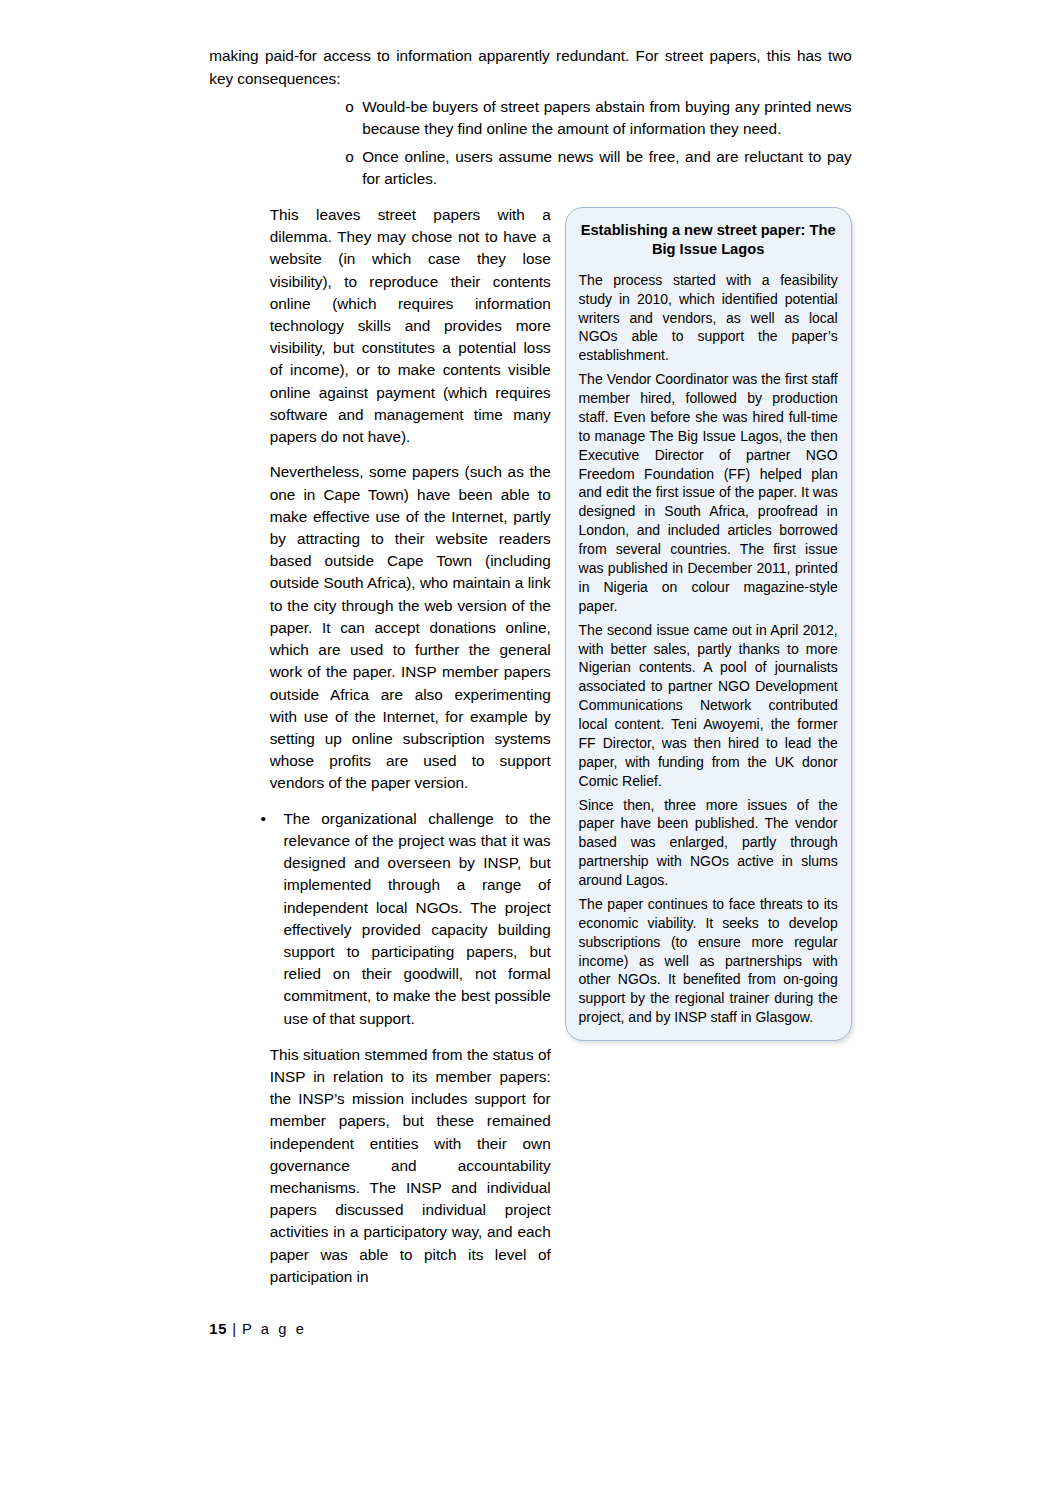making paid-for access to information apparently redundant. For street papers, this has two key consequences:
Would-be buyers of street papers abstain from buying any printed news because they find online the amount of information they need.
Once online, users assume news will be free, and are reluctant to pay for articles.
Establishing a new street paper: The Big Issue Lagos
The process started with a feasibility study in 2010, which identified potential writers and vendors, as well as local NGOs able to support the paper’s establishment.
The Vendor Coordinator was the first staff member hired, followed by production staff. Even before she was hired full-time to manage The Big Issue Lagos, the then Executive Director of partner NGO Freedom Foundation (FF) helped plan and edit the first issue of the paper. It was designed in South Africa, proofread in London, and included articles borrowed from several countries. The first issue was published in December 2011, printed in Nigeria on colour magazine-style paper.
The second issue came out in April 2012, with better sales, partly thanks to more Nigerian contents. A pool of journalists associated to partner NGO Development Communications Network contributed local content. Teni Awoyemi, the former FF Director, was then hired to lead the paper, with funding from the UK donor Comic Relief.
Since then, three more issues of the paper have been published. The vendor based was enlarged, partly through partnership with NGOs active in slums around Lagos.
The paper continues to face threats to its economic viability. It seeks to develop subscriptions (to ensure more regular income) as well as partnerships with other NGOs. It benefited from on-going support by the regional trainer during the project, and by INSP staff in Glasgow.
This leaves street papers with a dilemma. They may chose not to have a website (in which case they lose visibility), to reproduce their contents online (which requires information technology skills and provides more visibility, but constitutes a potential loss of income), or to make contents visible online against payment (which requires software and management time many papers do not have).
Nevertheless, some papers (such as the one in Cape Town) have been able to make effective use of the Internet, partly by attracting to their website readers based outside Cape Town (including outside South Africa), who maintain a link to the city through the web version of the paper. It can accept donations online, which are used to further the general work of the paper. INSP member papers outside Africa are also experimenting with use of the Internet, for example by setting up online subscription systems whose profits are used to support vendors of the paper version.
The organizational challenge to the relevance of the project was that it was designed and overseen by INSP, but implemented through a range of independent local NGOs. The project effectively provided capacity building support to participating papers, but relied on their goodwill, not formal commitment, to make the best possible use of that support.
This situation stemmed from the status of INSP in relation to its member papers: the INSP’s mission includes support for member papers, but these remained independent entities with their own governance and accountability mechanisms. The INSP and individual papers discussed individual project activities in a participatory way, and each paper was able to pitch its level of participation in
15 | P a g e